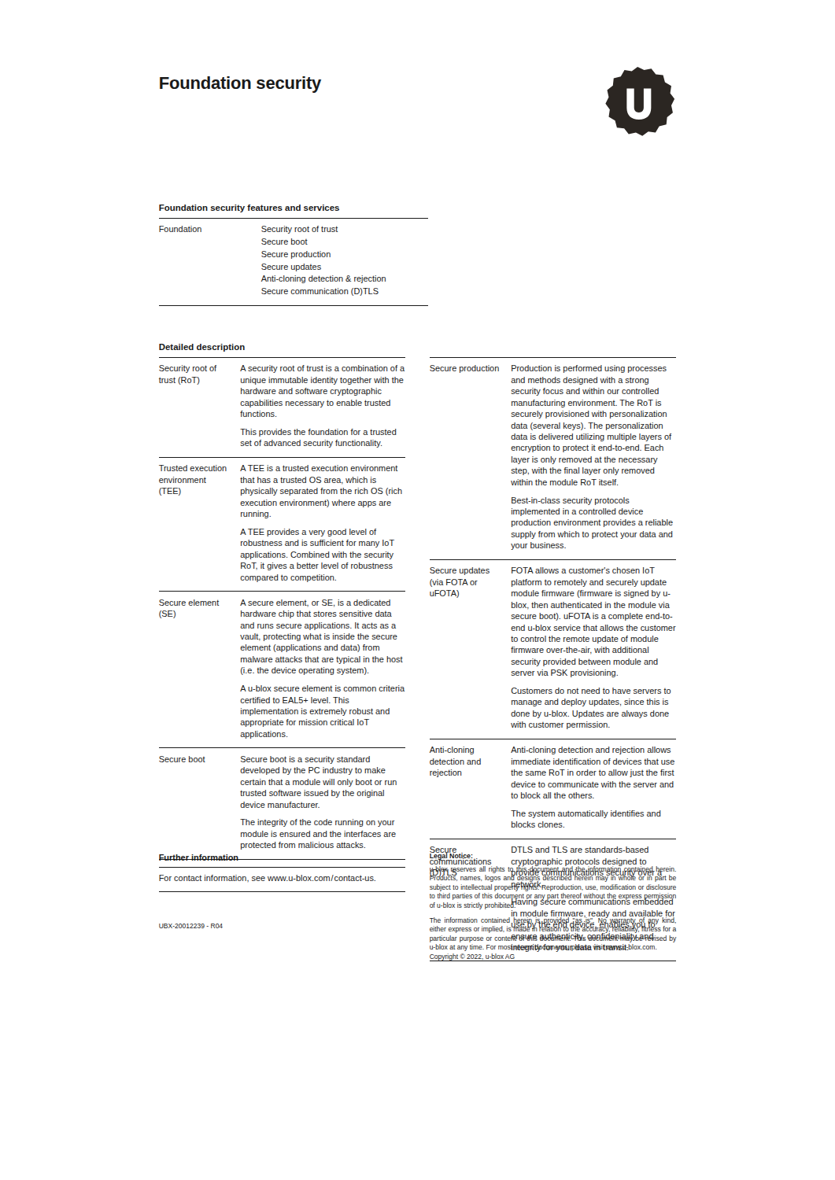Foundation security
Foundation security features and services
| Foundation | Security root of trust Secure boot Secure production Secure updates Anti-cloning detection & rejection Secure communication (D)TLS |
Detailed description
| Security root of trust (RoT) | A security root of trust is a combination of a unique immutable identity together with the hardware and software cryptographic capabilities necessary to enable trusted functions. This provides the foundation for a trusted set of advanced security functionality. |
| Trusted execution environment (TEE) | A TEE is a trusted execution environment that has a trusted OS area, which is physically separated from the rich OS (rich execution environment) where apps are running. A TEE provides a very good level of robustness and is sufficient for many IoT applications. Combined with the security RoT, it gives a better level of robustness compared to competition. |
| Secure element (SE) | A secure element, or SE, is a dedicated hardware chip that stores sensitive data and runs secure applications. It acts as a vault, protecting what is inside the secure element (applications and data) from malware attacks that are typical in the host (i.e. the device operating system). A u-blox secure element is common criteria certified to EAL5+ level. This implementation is extremely robust and appropriate for mission critical IoT applications. |
| Secure boot | Secure boot is a security standard developed by the PC industry to make certain that a module will only boot or run trusted software issued by the original device manufacturer. The integrity of the code running on your module is ensured and the interfaces are protected from malicious attacks. |
| Secure production | Production is performed using processes and methods designed with a strong security focus and within our controlled manufacturing environment. The RoT is securely provisioned with personalization data (several keys). The personalization data is delivered utilizing multiple layers of encryption to protect it end-to-end. Each layer is only removed at the necessary step, with the final layer only removed within the module RoT itself. Best-in-class security protocols implemented in a controlled device production environment provides a reliable supply from which to protect your data and your business. |
| Secure updates (via FOTA or uFOTA) | FOTA allows a customer's chosen IoT platform to remotely and securely update module firmware (firmware is signed by u-blox, then authenticated in the module via secure boot). uFOTA is a complete end-to-end u-blox service that allows the customer to control the remote update of module firmware over-the-air, with additional security provided between module and server via PSK provisioning. Customers do not need to have servers to manage and deploy updates, since this is done by u-blox. Updates are always done with customer permission. |
| Anti-cloning detection and rejection | Anti-cloning detection and rejection allows immediate identification of devices that use the same RoT in order to allow just the first device to communicate with the server and to block all the others. The system automatically identifies and blocks clones. |
| Secure communications (D)TLS | DTLS and TLS are standards-based cryptographic protocols designed to provide communications security over a network. Having secure communications embedded in module firmware, ready and available for use by the end device, enables you to ensure authenticity, confideniality and integrity for your data in transit. |
Further information
For contact information, see www.u-blox.com / contact-us.
UBX-20012239 - R04
Legal Notice:
u-blox reserves all rights to this document and the information contained herein. Products, names, logos and designs described herein may in whole or in part be subject to intellectual property rights. Reproduction, use, modification or disclosure to third parties of this document or any part thereof without the express permission of u-blox is strictly prohibited.
The information contained herein is provided "as is". No warranty of any kind, either express or implied, is made in relation to the accuracy, reliability, fitness for a particular purpose or content of this document. This document may be revised by u-blox at any time. For most recent documents, please visit www.u-blox.com.
Copyright © 2022, u-blox AG